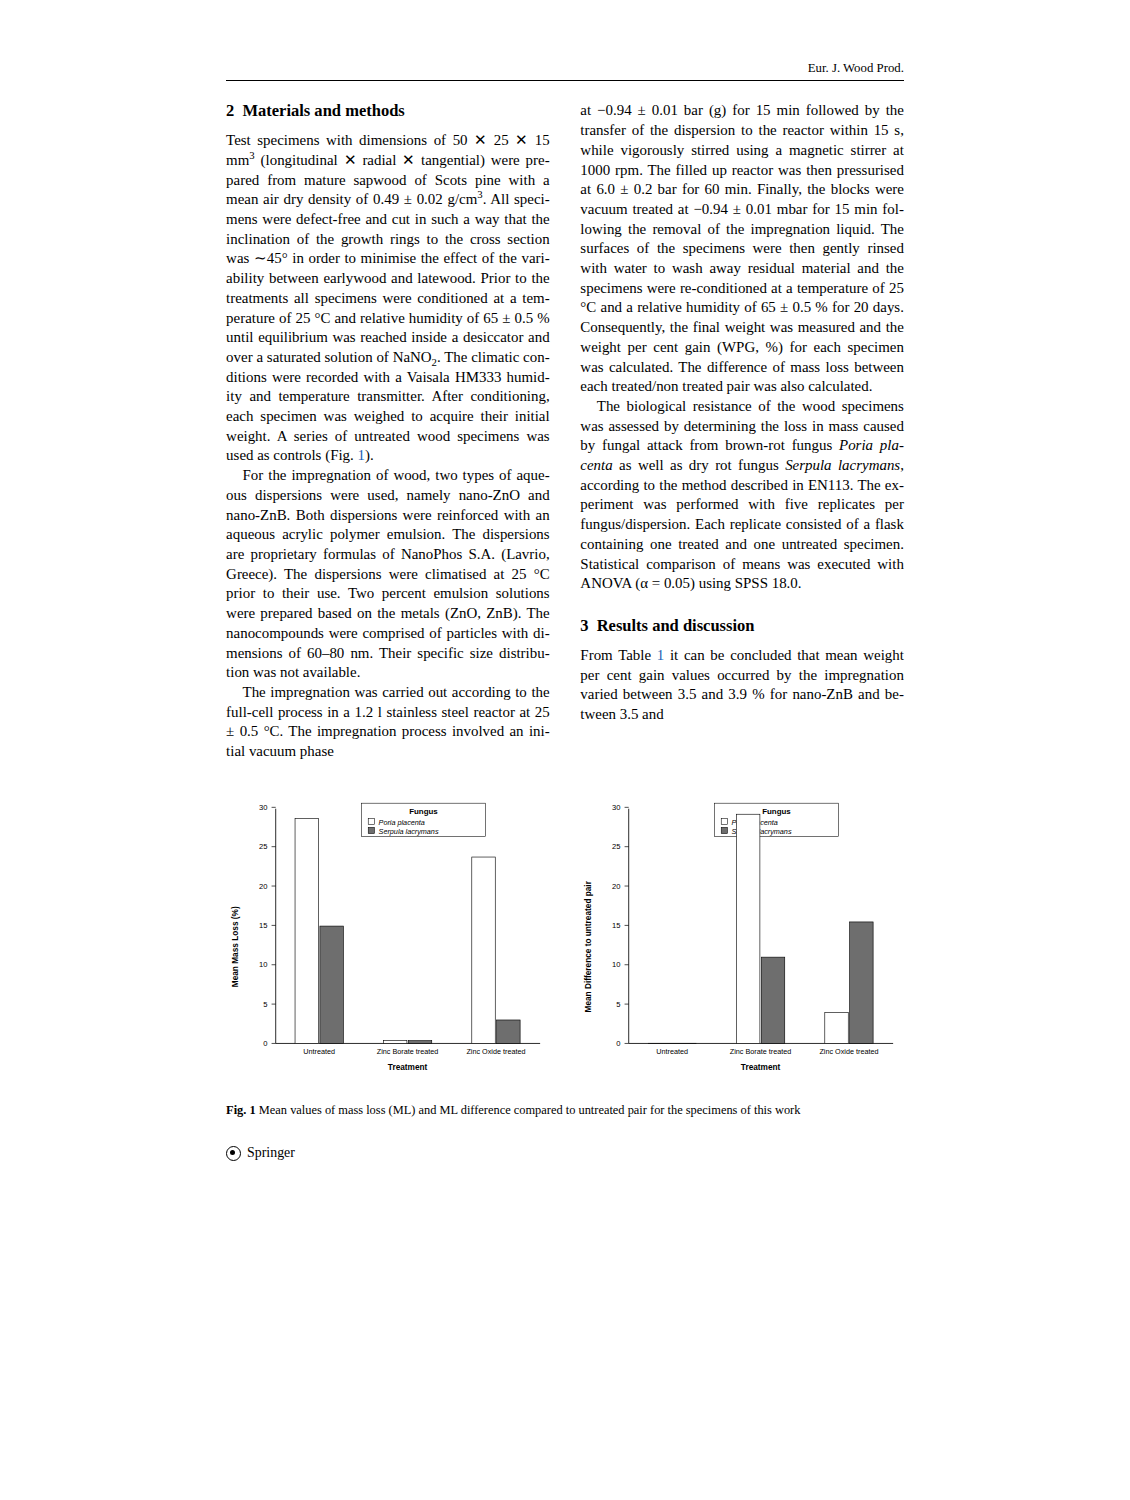Eur. J. Wood Prod.
2 Materials and methods
Test specimens with dimensions of 50 ✕ 25 ✕ 15 mm3 (longitudinal ✕ radial ✕ tangential) were prepared from mature sapwood of Scots pine with a mean air dry density of 0.49 ± 0.02 g/cm3. All specimens were defect-free and cut in such a way that the inclination of the growth rings to the cross section was ∼45° in order to minimise the effect of the variability between earlywood and latewood. Prior to the treatments all specimens were conditioned at a temperature of 25 °C and relative humidity of 65 ± 0.5 % until equilibrium was reached inside a desiccator and over a saturated solution of NaNO2. The climatic conditions were recorded with a Vaisala HM333 humidity and temperature transmitter. After conditioning, each specimen was weighed to acquire their initial weight. A series of untreated wood specimens was used as controls (Fig. 1).
For the impregnation of wood, two types of aqueous dispersions were used, namely nano-ZnO and nano-ZnB. Both dispersions were reinforced with an aqueous acrylic polymer emulsion. The dispersions are proprietary formulas of NanoPhos S.A. (Lavrio, Greece). The dispersions were climatised at 25 °C prior to their use. Two percent emulsion solutions were prepared based on the metals (ZnO, ZnB). The nanocompounds were comprised of particles with dimensions of 60–80 nm. Their specific size distribution was not available.
The impregnation was carried out according to the full-cell process in a 1.2 l stainless steel reactor at 25 ± 0.5 °C. The impregnation process involved an initial vacuum phase
at −0.94 ± 0.01 bar (g) for 15 min followed by the transfer of the dispersion to the reactor within 15 s, while vigorously stirred using a magnetic stirrer at 1000 rpm. The filled up reactor was then pressurised at 6.0 ± 0.2 bar for 60 min. Finally, the blocks were vacuum treated at −0.94 ± 0.01 mbar for 15 min following the removal of the impregnation liquid. The surfaces of the specimens were then gently rinsed with water to wash away residual material and the specimens were re-conditioned at a temperature of 25 °C and a relative humidity of 65 ± 0.5 % for 20 days. Consequently, the final weight was measured and the weight per cent gain (WPG, %) for each specimen was calculated. The difference of mass loss between each treated/non treated pair was also calculated.
The biological resistance of the wood specimens was assessed by determining the loss in mass caused by fungal attack from brown-rot fungus Poria placenta as well as dry rot fungus Serpula lacrymans, according to the method described in EN113. The experiment was performed with five replicates per fungus/dispersion. Each replicate consisted of a flask containing one treated and one untreated specimen. Statistical comparison of means was executed with ANOVA (α = 0.05) using SPSS 18.0.
3 Results and discussion
From Table 1 it can be concluded that mean weight per cent gain values occurred by the impregnation varied between 3.5 and 3.9 % for nano-ZnB and between 3.5 and
Mean Mass Loss (%) 0 5 10 15 20 25 30 Fungus Poria placenta Serpula lacrymans Untreated Zinc Borate treated Zinc Oxide treated Treatment
Mean Difference to untreated pair 0 5 10 15 20 25 30 Fungus Poria placenta Serpula lacrymans Untreated Zinc Borate treated Zinc Oxide treated Treatment
Fig. 1 Mean values of mass loss (ML) and ML difference compared to untreated pair for the specimens of this work
Springer